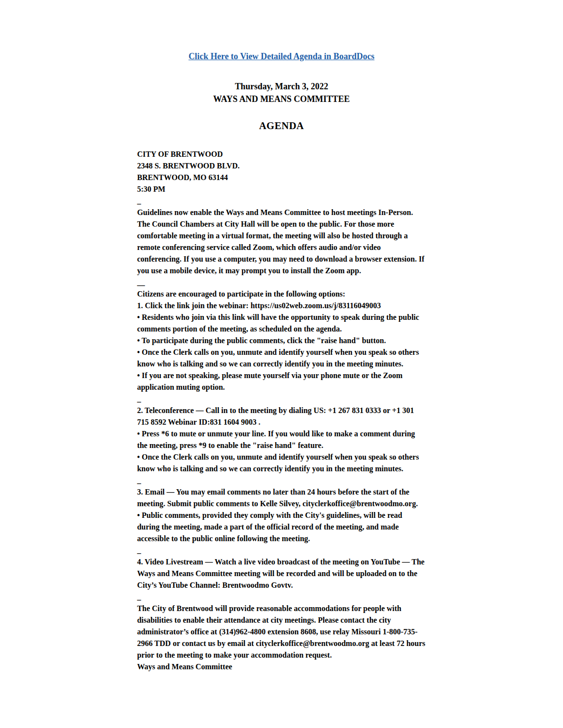Click Here to View Detailed Agenda in BoardDocs
Thursday, March 3, 2022
WAYS AND MEANS COMMITTEE
AGENDA
CITY OF BRENTWOOD
2348 S. BRENTWOOD BLVD.
BRENTWOOD, MO 63144
5:30 PM
_
Guidelines now enable the Ways and Means Committee to host meetings In-Person. The Council Chambers at City Hall will be open to the public. For those more comfortable meeting in a virtual format, the meeting will also be hosted through a remote conferencing service called Zoom, which offers audio and/or video conferencing. If you use a computer, you may need to download a browser extension. If you use a mobile device, it may prompt you to install the Zoom app.
__
Citizens are encouraged to participate in the following options:
1. Click the link join the webinar: https://us02web.zoom.us/j/83116049003
• Residents who join via this link will have the opportunity to speak during the public comments portion of the meeting, as scheduled on the agenda.
• To participate during the public comments, click the "raise hand" button.
• Once the Clerk calls on you, unmute and identify yourself when you speak so others know who is talking and so we can correctly identify you in the meeting minutes.
• If you are not speaking, please mute yourself via your phone mute or the Zoom application muting option.
_
2. Teleconference — Call in to the meeting by dialing US: +1 267 831 0333 or +1 301 715 8592 Webinar ID:831 1604 9003 .
• Press *6 to mute or unmute your line. If you would like to make a comment during the meeting, press *9 to enable the "raise hand" feature.
• Once the Clerk calls on you, unmute and identify yourself when you speak so others know who is talking and so we can correctly identify you in the meeting minutes.
_
3. Email — You may email comments no later than 24 hours before the start of the meeting. Submit public comments to Kelle Silvey, cityclerkoffice@brentwoodmo.org.
• Public comments, provided they comply with the City's guidelines, will be read during the meeting, made a part of the official record of the meeting, and made accessible to the public online following the meeting.
_
4. Video Livestream — Watch a live video broadcast of the meeting on YouTube — The Ways and Means Committee meeting will be recorded and will be uploaded on to the City’s YouTube Channel: Brentwoodmo Govtv.
_
The City of Brentwood will provide reasonable accommodations for people with disabilities to enable their attendance at city meetings. Please contact the city administrator’s office at (314)962-4800 extension 8608, use relay Missouri 1-800-735-2966 TDD or contact us by email at cityclerkoffice@brentwoodmo.org at least 72 hours prior to the meeting to make your accommodation request.
Ways and Means Committee